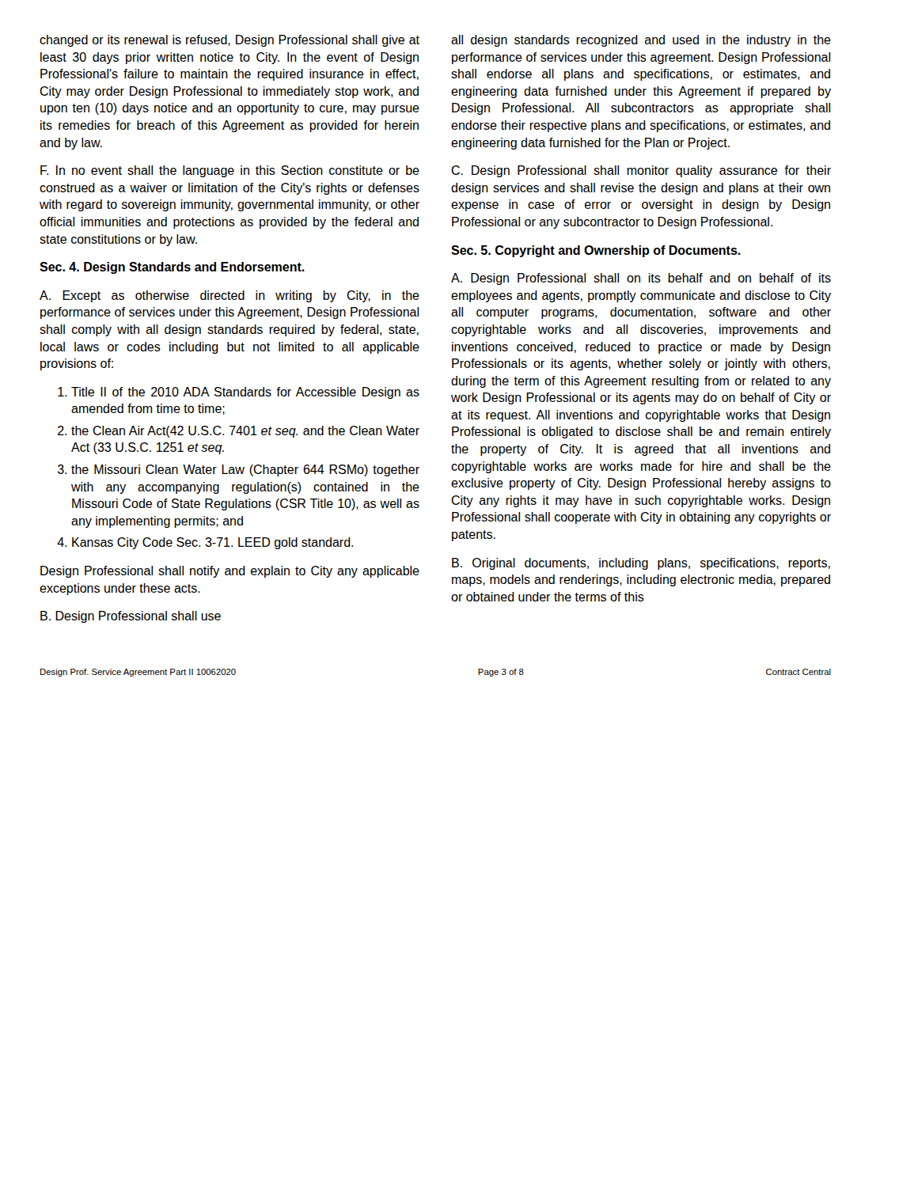changed or its renewal is refused, Design Professional shall give at least 30 days prior written notice to City. In the event of Design Professional's failure to maintain the required insurance in effect, City may order Design Professional to immediately stop work, and upon ten (10) days notice and an opportunity to cure, may pursue its remedies for breach of this Agreement as provided for herein and by law.
F. In no event shall the language in this Section constitute or be construed as a waiver or limitation of the City's rights or defenses with regard to sovereign immunity, governmental immunity, or other official immunities and protections as provided by the federal and state constitutions or by law.
Sec. 4. Design Standards and Endorsement.
A. Except as otherwise directed in writing by City, in the performance of services under this Agreement, Design Professional shall comply with all design standards required by federal, state, local laws or codes including but not limited to all applicable provisions of:
Title II of the 2010 ADA Standards for Accessible Design as amended from time to time;
the Clean Air Act(42 U.S.C. 7401 et seq. and the Clean Water Act (33 U.S.C. 1251 et seq.
the Missouri Clean Water Law (Chapter 644 RSMo) together with any accompanying regulation(s) contained in the Missouri Code of State Regulations (CSR Title 10), as well as any implementing permits; and
Kansas City Code Sec. 3-71. LEED gold standard.
Design Professional shall notify and explain to City any applicable exceptions under these acts.
B. Design Professional shall use
all design standards recognized and used in the industry in the performance of services under this agreement. Design Professional shall endorse all plans and specifications, or estimates, and engineering data furnished under this Agreement if prepared by Design Professional. All subcontractors as appropriate shall endorse their respective plans and specifications, or estimates, and engineering data furnished for the Plan or Project.
C. Design Professional shall monitor quality assurance for their design services and shall revise the design and plans at their own expense in case of error or oversight in design by Design Professional or any subcontractor to Design Professional.
Sec. 5. Copyright and Ownership of Documents.
A. Design Professional shall on its behalf and on behalf of its employees and agents, promptly communicate and disclose to City all computer programs, documentation, software and other copyrightable works and all discoveries, improvements and inventions conceived, reduced to practice or made by Design Professionals or its agents, whether solely or jointly with others, during the term of this Agreement resulting from or related to any work Design Professional or its agents may do on behalf of City or at its request. All inventions and copyrightable works that Design Professional is obligated to disclose shall be and remain entirely the property of City. It is agreed that all inventions and copyrightable works are works made for hire and shall be the exclusive property of City. Design Professional hereby assigns to City any rights it may have in such copyrightable works. Design Professional shall cooperate with City in obtaining any copyrights or patents.
B. Original documents, including plans, specifications, reports, maps, models and renderings, including electronic media, prepared or obtained under the terms of this
Design Prof. Service Agreement Part II 10062020 Page 3 of 8 Contract Central